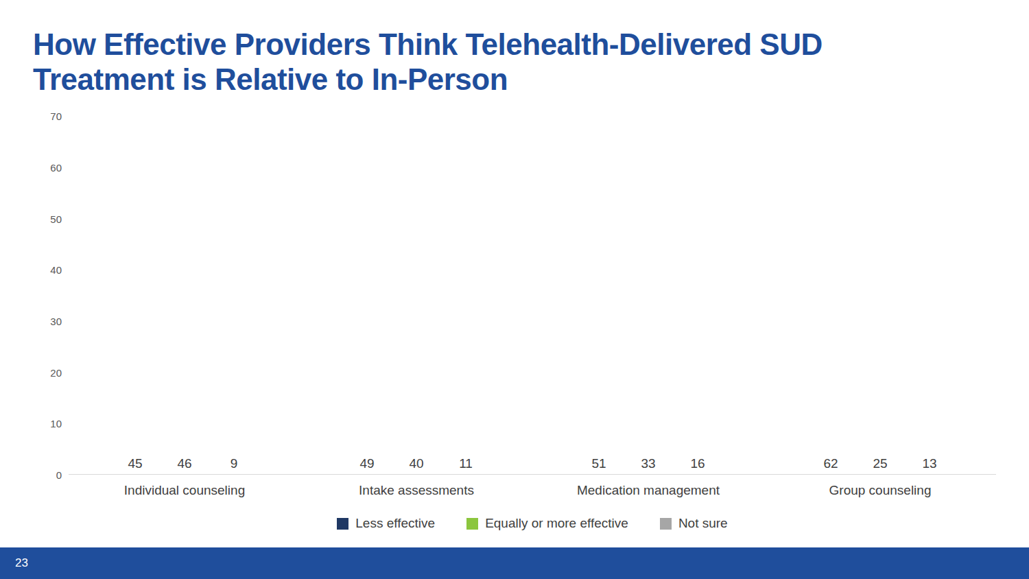How Effective Providers Think Telehealth-Delivered SUD Treatment is Relative to In-Person
70 60 50 40 30 20 10 0
45
46
9
49
40
11
51
33
16
62
25
13
Individual counseling Intake assessments Medication management Group counseling
Less effective
Equally or more effective
Not sure
23